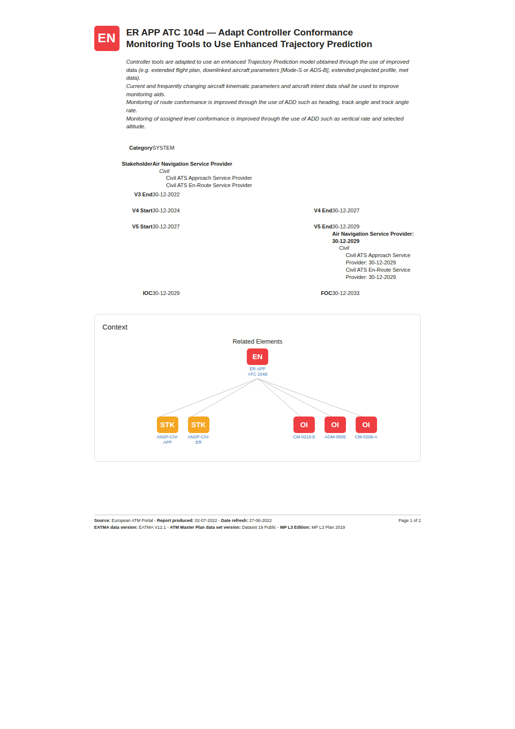EN
ER APP ATC 104d — Adapt Controller Conformance
Monitoring Tools to Use Enhanced Trajectory Prediction
Controller tools are adapted to use an enhanced Trajectory Prediction model obtained through the use of improved data (e.g. extended flight plan, downlinked aircraft parameters [Mode-S or ADS-B], extended projected profile, met data).
Current and frequently changing aircraft kinematic parameters and aircraft intent data shall be used to improve monitoring aids.
Monitoring of route conformance is improved through the use of ADD such as heading, track angle and track angle rate.
Monitoring of assigned level conformance is improved through the use of ADD such as vertical rate and selected altitude.
| Category | SYSTEM | | |
| Stakeholder | Air Navigation Service Provider Civil Civil ATS Approach Service Provider Civil ATS En-Route Service Provider | | |
| V3 End | 30-12-2022 | | |
| V4 Start | 30-12-2024 | V4 End | 30-12-2027 |
| V5 Start | 30-12-2027 | V5 End | 30-12-2029 Air Navigation Service Provider: 30-12-2029 Civil Civil ATS Approach Service Provider: 30-12-2029 Civil ATS En-Route Service Provider: 30-12-2029 |
| IOC | 30-12-2029 | FOC | 30-12-2033 |
Context
Related Elements
EN ER APP
ATC 104d
STK ANSP-CIV-
APP
STK ANSP-CIV-
ER
OI CM-0210-b
OI AOM-0505
OI CM-0208-A
Source: European ATM Portal - Report produced: 02-07-2022 - Date refresh: 27-06-2022
EATMA data version: EATMA V12.1 - ATM Master Plan data set version: Dataset 19 Public - MP L3 Edition: MP L3 Plan 2019
Page 1 of 2